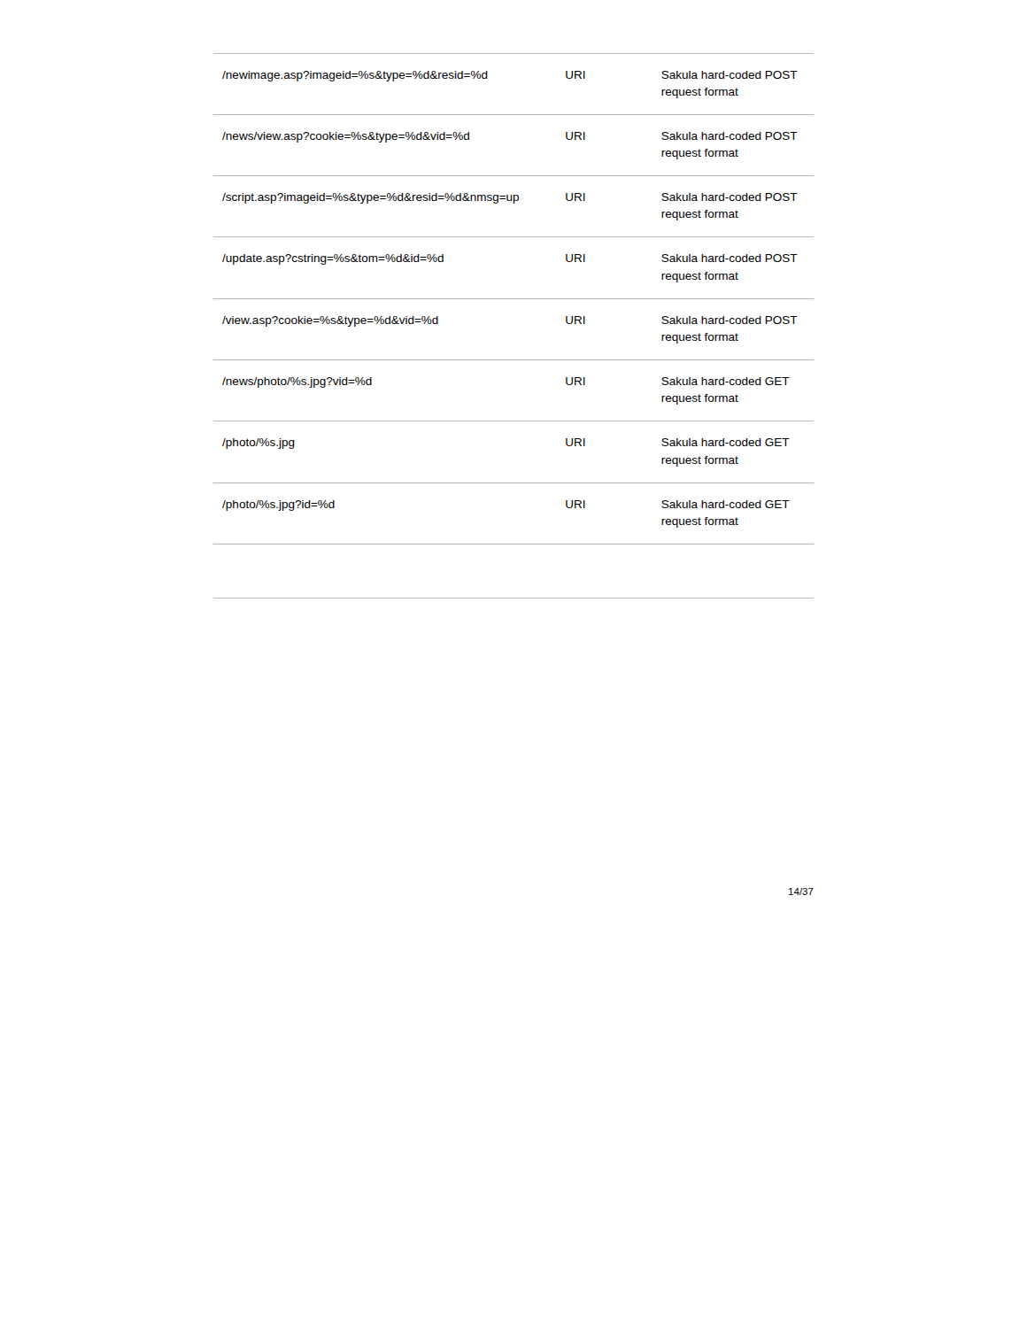| /newimage.asp?imageid=%s&type=%d&resid=%d | URI | Sakula hard-coded POST request format |
| /news/view.asp?cookie=%s&type=%d&vid=%d | URI | Sakula hard-coded POST request format |
| /script.asp?imageid=%s&type=%d&resid=%d&nmsg=up | URI | Sakula hard-coded POST request format |
| /update.asp?cstring=%s&tom=%d&id=%d | URI | Sakula hard-coded POST request format |
| /view.asp?cookie=%s&type=%d&vid=%d | URI | Sakula hard-coded POST request format |
| /news/photo/%s.jpg?vid=%d | URI | Sakula hard-coded GET request format |
| /photo/%s.jpg | URI | Sakula hard-coded GET request format |
| /photo/%s.jpg?id=%d | URI | Sakula hard-coded GET request format |
14/37